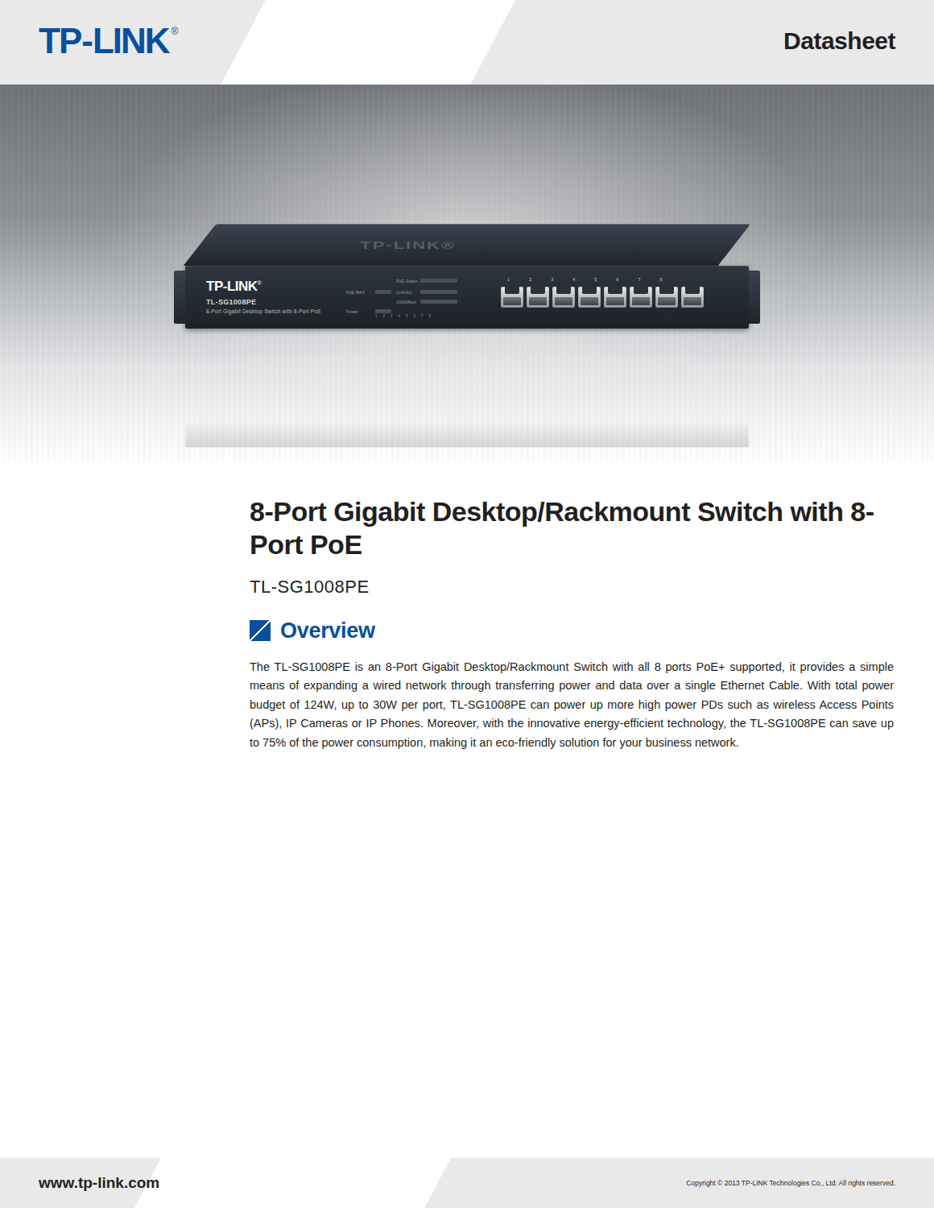TP-LINK®
Datasheet
TP-LINK®
TP-LINK®
TL-SG1008PE
8-Port Gigabit Desktop Switch with 8-Port PoE
PoE MAX Power PoE Status Link/Act 1000Mbps
12345678
12345678
8-Port Gigabit Desktop/Rackmount Switch with 8-Port PoE
TL-SG1008PE
Overview
The TL-SG1008PE is an 8-Port Gigabit Desktop/Rackmount Switch with all 8 ports PoE+ supported, it provides a simple means of expanding a wired network through transferring power and data over a single Ethernet Cable. With total power budget of 124W, up to 30W per port, TL-SG1008PE can power up more high power PDs such as wireless Access Points (APs), IP Cameras or IP Phones. Moreover, with the innovative energy-efficient technology, the TL-SG1008PE can save up to 75% of the power consumption, making it an eco-friendly solution for your business network.
www.tp-link.com
Copyright © 2013 TP-LINK Technologies Co., Ltd. All rights reserved.